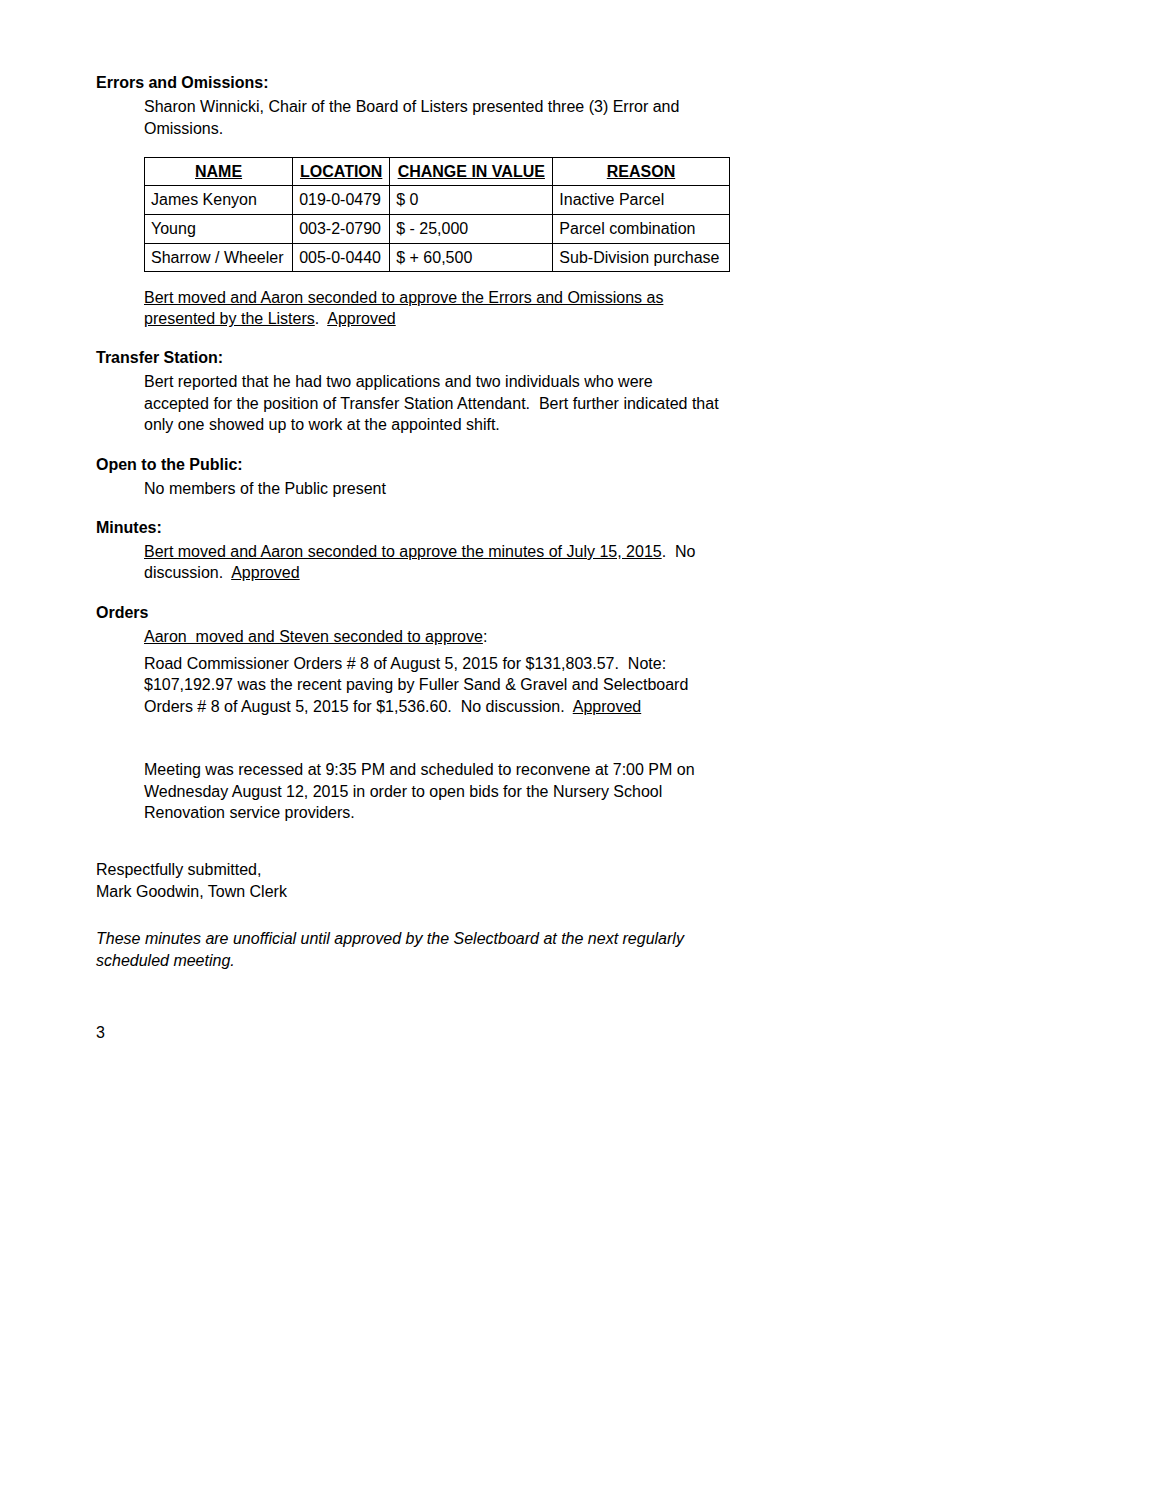Errors and Omissions:
Sharon Winnicki, Chair of the Board of Listers presented three (3) Error and Omissions.
| NAME | LOCATION | CHANGE IN VALUE | REASON |
| --- | --- | --- | --- |
| James Kenyon | 019-0-0479 | $ 0 | Inactive Parcel |
| Young | 003-2-0790 | $ - 25,000 | Parcel combination |
| Sharrow / Wheeler | 005-0-0440 | $ + 60,500 | Sub-Division purchase |
Bert moved and Aaron seconded to approve the Errors and Omissions as presented by the Listers. Approved
Transfer Station:
Bert reported that he had two applications and two individuals who were accepted for the position of Transfer Station Attendant. Bert further indicated that only one showed up to work at the appointed shift.
Open to the Public:
No members of the Public present
Minutes:
Bert moved and Aaron seconded to approve the minutes of July 15, 2015. No discussion. Approved
Orders
Aaron moved and Steven seconded to approve:
Road Commissioner Orders # 8 of August 5, 2015 for $131,803.57. Note: $107,192.97 was the recent paving by Fuller Sand & Gravel and Selectboard Orders # 8 of August 5, 2015 for $1,536.60. No discussion. Approved
Meeting was recessed at 9:35 PM and scheduled to reconvene at 7:00 PM on Wednesday August 12, 2015 in order to open bids for the Nursery School Renovation service providers.
Respectfully submitted,
Mark Goodwin, Town Clerk
These minutes are unofficial until approved by the Selectboard at the next regularly scheduled meeting.
3